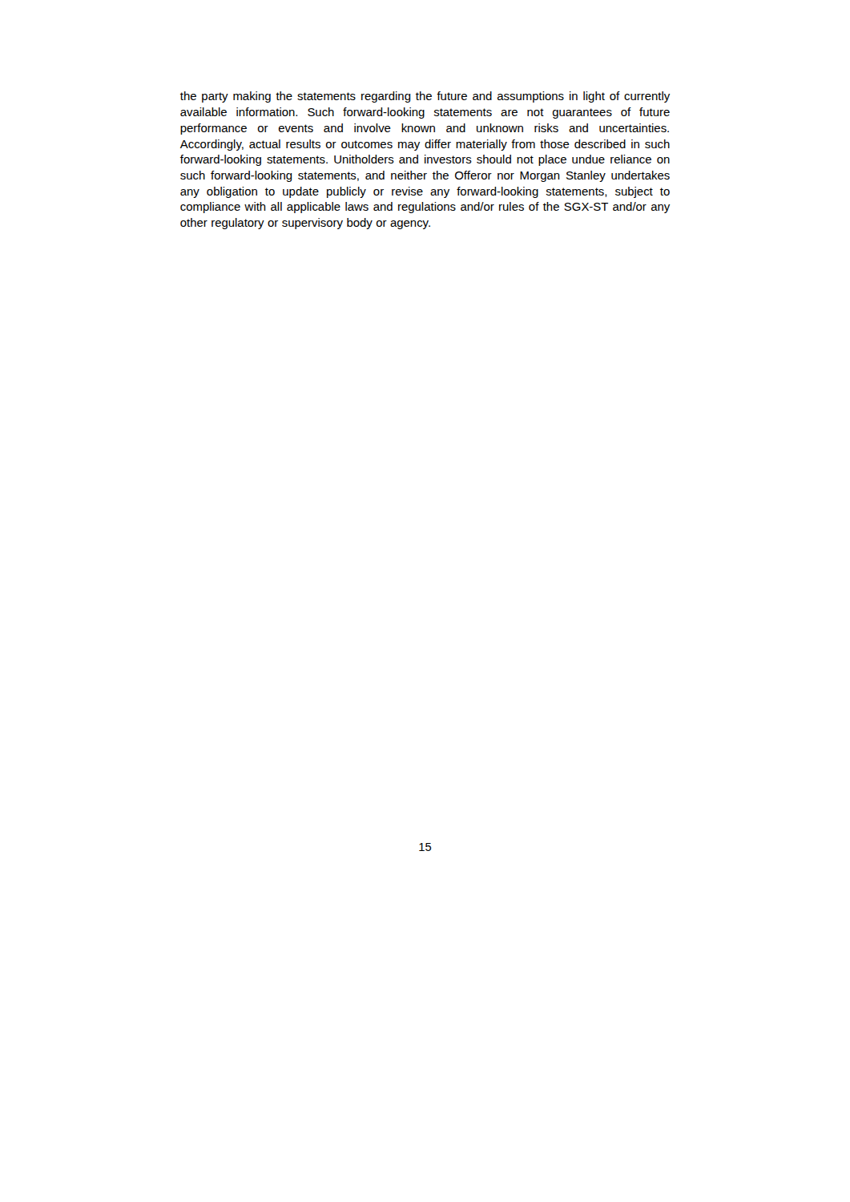the party making the statements regarding the future and assumptions in light of currently available information. Such forward-looking statements are not guarantees of future performance or events and involve known and unknown risks and uncertainties. Accordingly, actual results or outcomes may differ materially from those described in such forward-looking statements. Unitholders and investors should not place undue reliance on such forward-looking statements, and neither the Offeror nor Morgan Stanley undertakes any obligation to update publicly or revise any forward-looking statements, subject to compliance with all applicable laws and regulations and/or rules of the SGX-ST and/or any other regulatory or supervisory body or agency.
15